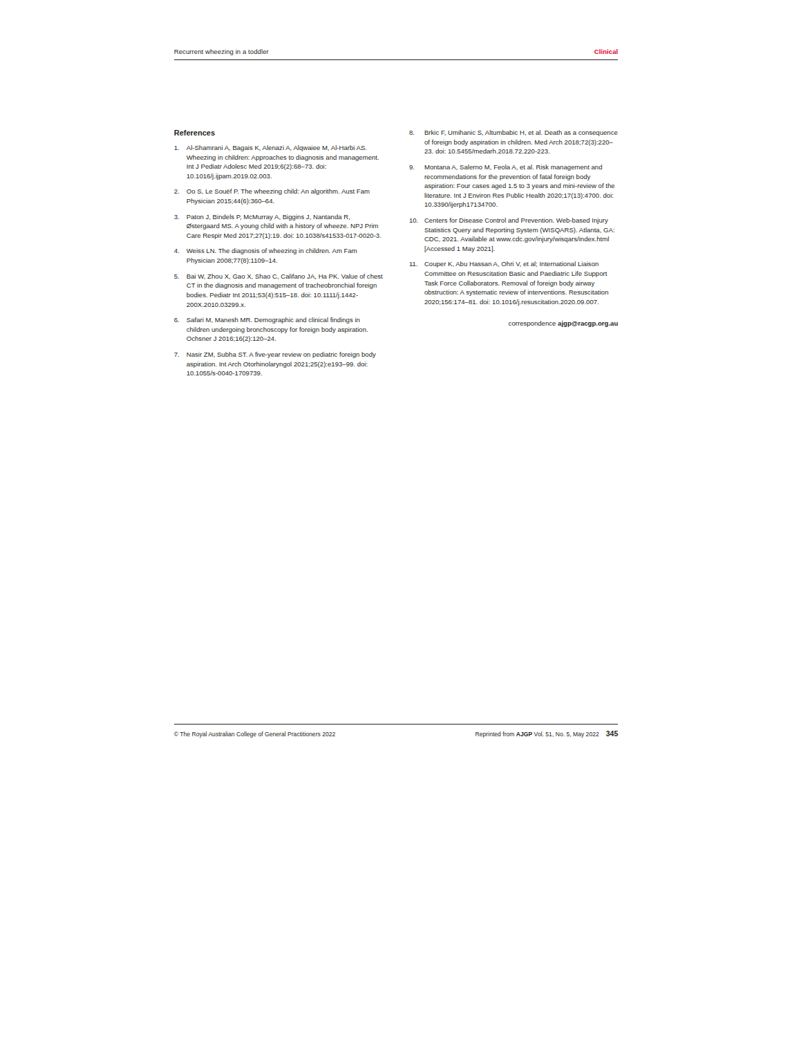Recurrent wheezing in a toddler
Clinical
References
Al-Shamrani A, Bagais K, Alenazi A, Alqwaiee M, Al-Harbi AS. Wheezing in children: Approaches to diagnosis and management. Int J Pediatr Adolesc Med 2019;6(2):68–73. doi: 10.1016/j.ijpam.2019.02.003.
Oo S, Le Souëf P. The wheezing child: An algorithm. Aust Fam Physician 2015;44(6):360–64.
Paton J, Bindels P, McMurray A, Biggins J, Nantanda R, Østergaard MS. A young child with a history of wheeze. NPJ Prim Care Respir Med 2017;27(1):19. doi: 10.1038/s41533-017-0020-3.
Weiss LN. The diagnosis of wheezing in children. Am Fam Physician 2008;77(8):1109–14.
Bai W, Zhou X, Gao X, Shao C, Califano JA, Ha PK. Value of chest CT in the diagnosis and management of tracheobronchial foreign bodies. Pediatr Int 2011;53(4):515–18. doi: 10.1111/j.1442-200X.2010.03299.x.
Safari M, Manesh MR. Demographic and clinical findings in children undergoing bronchoscopy for foreign body aspiration. Ochsner J 2016;16(2):120–24.
Nasir ZM, Subha ST. A five-year review on pediatric foreign body aspiration. Int Arch Otorhinolaryngol 2021;25(2):e193–99. doi: 10.1055/s-0040-1709739.
Brkic F, Umihanic S, Altumbabic H, et al. Death as a consequence of foreign body aspiration in children. Med Arch 2018;72(3):220–23. doi: 10.5455/medarh.2018.72.220-223.
Montana A, Salerno M, Feola A, et al. Risk management and recommendations for the prevention of fatal foreign body aspiration: Four cases aged 1.5 to 3 years and mini-review of the literature. Int J Environ Res Public Health 2020;17(13):4700. doi: 10.3390/ijerph17134700.
Centers for Disease Control and Prevention. Web-based Injury Statistics Query and Reporting System (WISQARS). Atlanta, GA: CDC, 2021. Available at www.cdc.gov/injury/wisqars/index.html [Accessed 1 May 2021].
Couper K, Abu Hassan A, Ohri V, et al; International Liaison Committee on Resuscitation Basic and Paediatric Life Support Task Force Collaborators. Removal of foreign body airway obstruction: A systematic review of interventions. Resuscitation 2020;156:174–81. doi: 10.1016/j.resuscitation.2020.09.007.
correspondence ajgp@racgp.org.au
© The Royal Australian College of General Practitioners 2022
Reprinted from AJGP Vol. 51, No. 5, May 2022 345